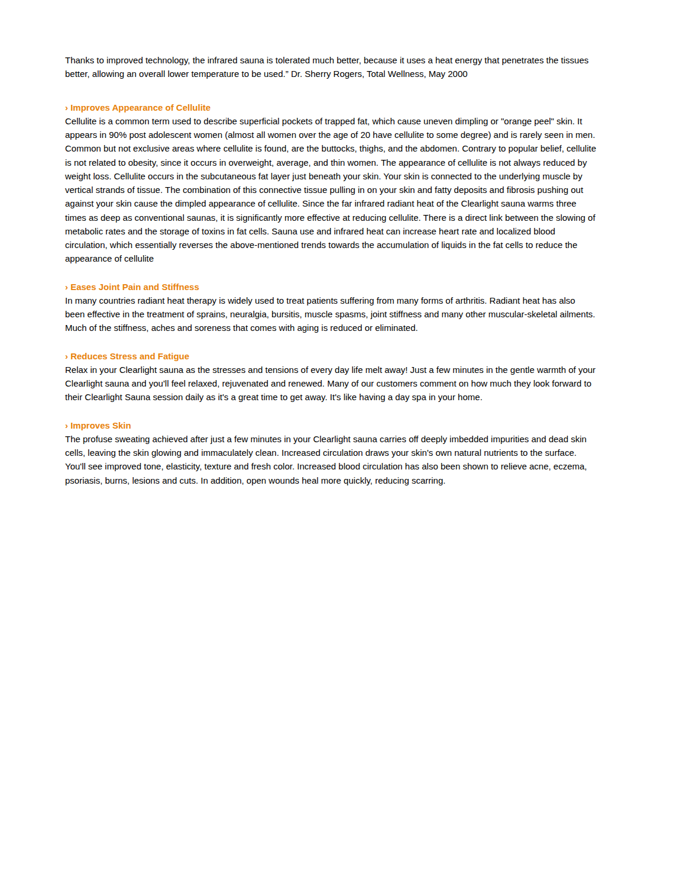Thanks to improved technology, the infrared sauna is tolerated much better, because it uses a heat energy that penetrates the tissues better, allowing an overall lower temperature to be used.” Dr. Sherry Rogers, Total Wellness, May 2000
› Improves Appearance of Cellulite
Cellulite is a common term used to describe superficial pockets of trapped fat, which cause uneven dimpling or "orange peel" skin. It appears in 90% post adolescent women (almost all women over the age of 20 have cellulite to some degree) and is rarely seen in men. Common but not exclusive areas where cellulite is found, are the buttocks, thighs, and the abdomen. Contrary to popular belief, cellulite is not related to obesity, since it occurs in overweight, average, and thin women. The appearance of cellulite is not always reduced by weight loss. Cellulite occurs in the subcutaneous fat layer just beneath your skin. Your skin is connected to the underlying muscle by vertical strands of tissue. The combination of this connective tissue pulling in on your skin and fatty deposits and fibrosis pushing out against your skin cause the dimpled appearance of cellulite. Since the far infrared radiant heat of the Clearlight sauna warms three times as deep as conventional saunas, it is significantly more effective at reducing cellulite. There is a direct link between the slowing of metabolic rates and the storage of toxins in fat cells. Sauna use and infrared heat can increase heart rate and localized blood circulation, which essentially reverses the above-mentioned trends towards the accumulation of liquids in the fat cells to reduce the appearance of cellulite
› Eases Joint Pain and Stiffness
In many countries radiant heat therapy is widely used to treat patients suffering from many forms of arthritis. Radiant heat has also been effective in the treatment of sprains, neuralgia, bursitis, muscle spasms, joint stiffness and many other muscular-skeletal ailments. Much of the stiffness, aches and soreness that comes with aging is reduced or eliminated.
› Reduces Stress and Fatigue
Relax in your Clearlight sauna as the stresses and tensions of every day life melt away! Just a few minutes in the gentle warmth of your Clearlight sauna and you'll feel relaxed, rejuvenated and renewed. Many of our customers comment on how much they look forward to their Clearlight Sauna session daily as it's a great time to get away. It's like having a day spa in your home.
› Improves Skin
The profuse sweating achieved after just a few minutes in your Clearlight sauna carries off deeply imbedded impurities and dead skin cells, leaving the skin glowing and immaculately clean. Increased circulation draws your skin's own natural nutrients to the surface. You'll see improved tone, elasticity, texture and fresh color. Increased blood circulation has also been shown to relieve acne, eczema, psoriasis, burns, lesions and cuts. In addition, open wounds heal more quickly, reducing scarring.